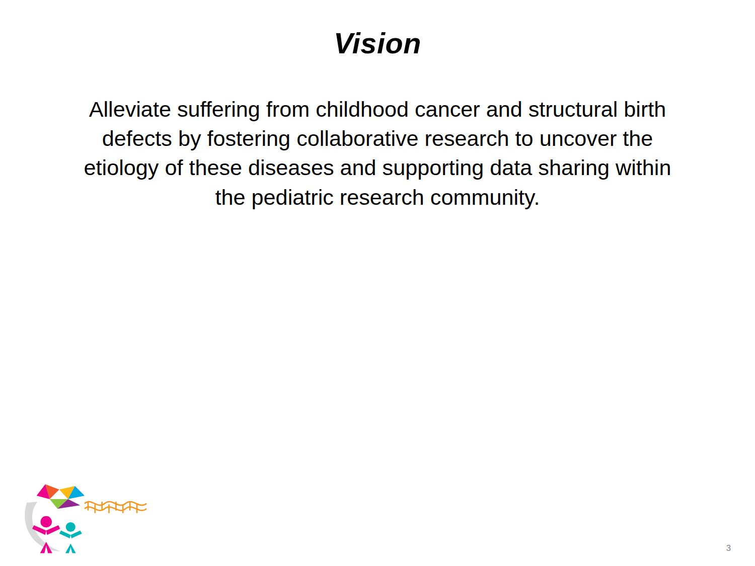Vision
Alleviate suffering from childhood cancer and structural birth defects by fostering collaborative research to uncover the etiology of these diseases and supporting data sharing within the pediatric research community.
3